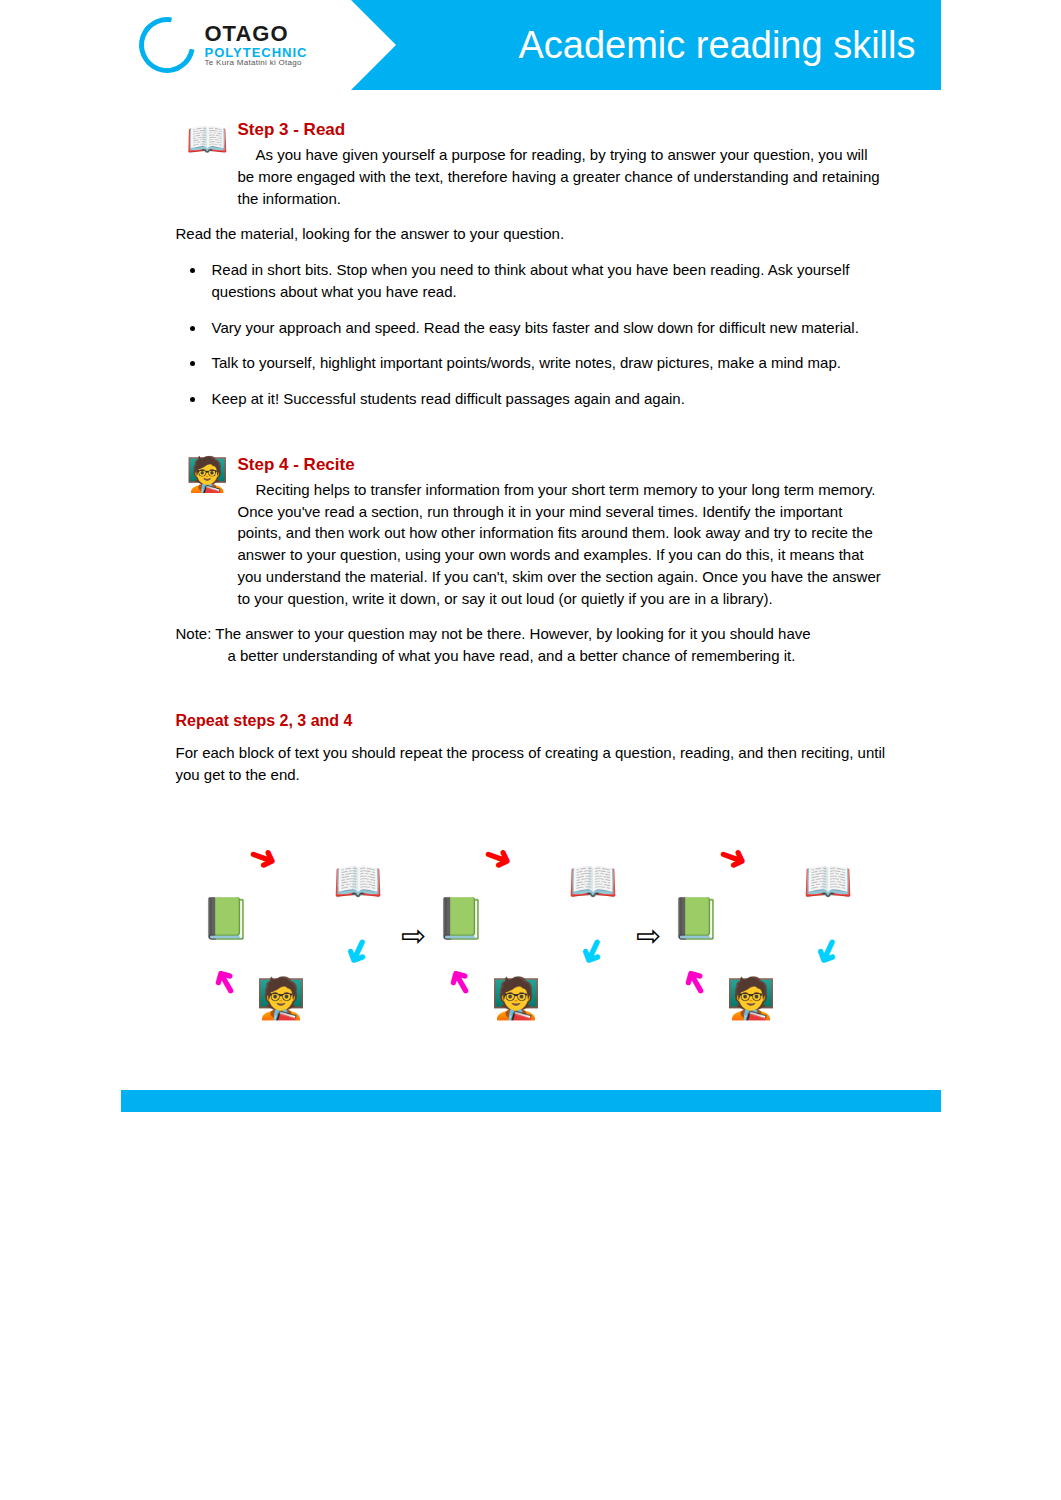OTAGO
POLYTECHNIC
Te Kura Matatini ki Otago
Academic reading skills
📖
Step 3 - Read
As you have given yourself a purpose for reading, by trying to answer your question, you will be more engaged with the text, therefore having a greater chance of understanding and retaining the information.
Read the material, looking for the answer to your question.
Read in short bits. Stop when you need to think about what you have been reading. Ask yourself questions about what you have read.
Vary your approach and speed. Read the easy bits faster and slow down for difficult new material.
Talk to yourself, highlight important points/words, write notes, draw pictures, make a mind map.
Keep at it! Successful students read difficult passages again and again.
🧑‍🏫
Step 4 - Recite
Reciting helps to transfer information from your short term memory to your long term memory. Once you've read a section, run through it in your mind several times. Identify the important points, and then work out how other information fits around them. look away and try to recite the answer to your question, using your own words and examples. If you can do this, it means that you understand the material. If you can't, skim over the section again. Once you have the answer to your question, write it down, or say it out loud (or quietly if you are in a library).
Note: The answer to your question may not be there. However, by looking for it you should have a better understanding of what you have read, and a better chance of remembering it.
Repeat steps 2, 3 and 4
For each block of text you should repeat the process of creating a question, reading, and then reciting, until you get to the end.
➜ ➜ ➜ 📗 📖 🧑‍🏫
⇨
➜ ➜ ➜ 📗 📖 🧑‍🏫
⇨
➜ ➜ ➜ 📗 📖 🧑‍🏫